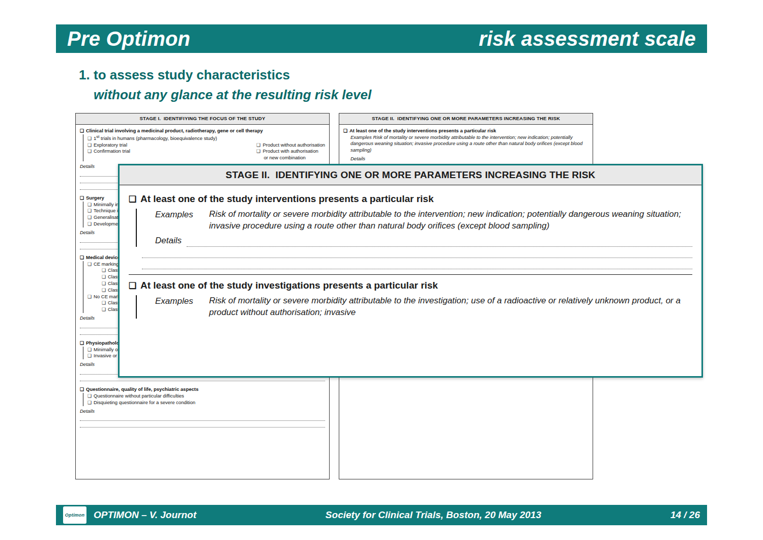Pre Optimon
risk assessment scale
to assess study characteristics without any glance at the resulting risk level
STAGE I. IDENTIFIYING THE FOCUS OF THE STUDY
Clinical trial involving a medicinal product, radiotherapy, gene or cell therapy
1st trials in humans (pharmacology, bioequivalence study)
Exploratory trial
Confirmation trial
Product without authorisation
Product with authorisation
or new combination
Details
Surgery
Minimally invasive
Technique in current use
Generalisation of a technique
Development of a new technique
Details
Medical device
CE marking
Class I
Class IIa
Class IIb
Class III
No CE marking
Class I
Class II
Details
Physiopathology, imaging, other techniques
Minimally or non invasive (including blood sampling) and unrestricting
Invasive or restricting
Details
Questionnaire, quality of life, psychiatric aspects
Questionnaire without particular difficulties
Disquieting questionnaire for a severe condition
Details
STAGE II. IDENTIFYING ONE OR MORE PARAMETERS INCREASING THE RISK
At least one of the study interventions presents a particular risk
Examples Risk of mortality or severe morbidity attributable to the intervention; new indication; potentially dangerous weaning situation; invasive procedure using a route other than natural body orifices (except blood sampling)
Details
STAGE II. IDENTIFYING ONE OR MORE PARAMETERS INCREASING THE RISK
At least one of the study interventions presents a particular risk
Examples
Risk of mortality or severe morbidity attributable to the intervention; new indication; potentially dangerous weaning situation; invasive procedure using a route other than natural body orifices (except blood sampling)
Details
At least one of the study investigations presents a particular risk
Examples
Risk of mortality or severe morbidity attributable to the investigation; use of a radioactive or relatively unknown product, or a product without authorisation; invasive
Optimon
OPTIMON – V. Journot
Society for Clinical Trials, Boston, 20 May 2013
14 / 26